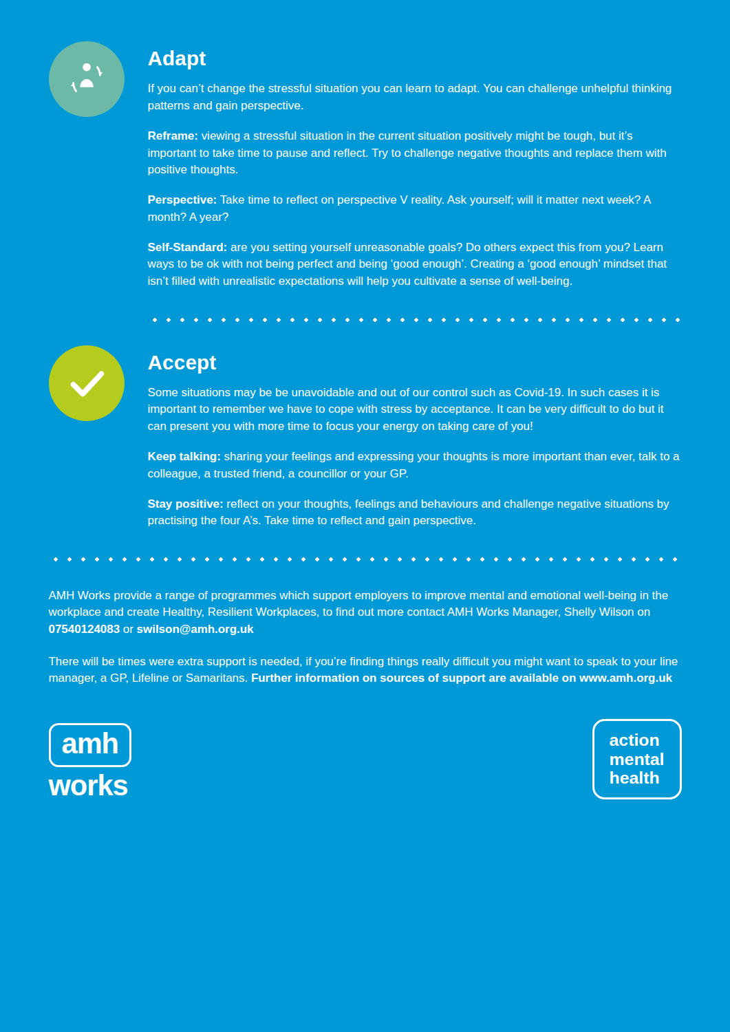Adapt
If you can’t change the stressful situation you can learn to adapt. You can challenge unhelpful thinking patterns and gain perspective.
Reframe: viewing a stressful situation in the current situation positively might be tough, but it’s important to take time to pause and reflect. Try to challenge negative thoughts and replace them with positive thoughts.
Perspective: Take time to reflect on perspective V reality. Ask yourself; will it matter next week? A month? A year?
Self-Standard: are you setting yourself unreasonable goals? Do others expect this from you? Learn ways to be ok with not being perfect and being ‘good enough’. Creating a ‘good enough’ mindset that isn’t filled with unrealistic expectations will help you cultivate a sense of well-being.
Accept
Some situations may be be unavoidable and out of our control such as Covid-19. In such cases it is important to remember we have to cope with stress by acceptance. It can be very difficult to do but it can present you with more time to focus your energy on taking care of you!
Keep talking: sharing your feelings and expressing your thoughts is more important than ever, talk to a colleague, a trusted friend, a councillor or your GP.
Stay positive: reflect on your thoughts, feelings and behaviours and challenge negative situations by practising the four A’s. Take time to reflect and gain perspective.
AMH Works provide a range of programmes which support employers to improve mental and emotional well-being in the workplace and create Healthy, Resilient Workplaces, to find out more contact AMH Works Manager, Shelly Wilson on 07540124083 or swilson@amh.org.uk
There will be times were extra support is needed, if you’re finding things really difficult you might want to speak to your line manager, a GP, Lifeline or Samaritans. Further information on sources of support are available on www.amh.org.uk
amh works
action
mental
health